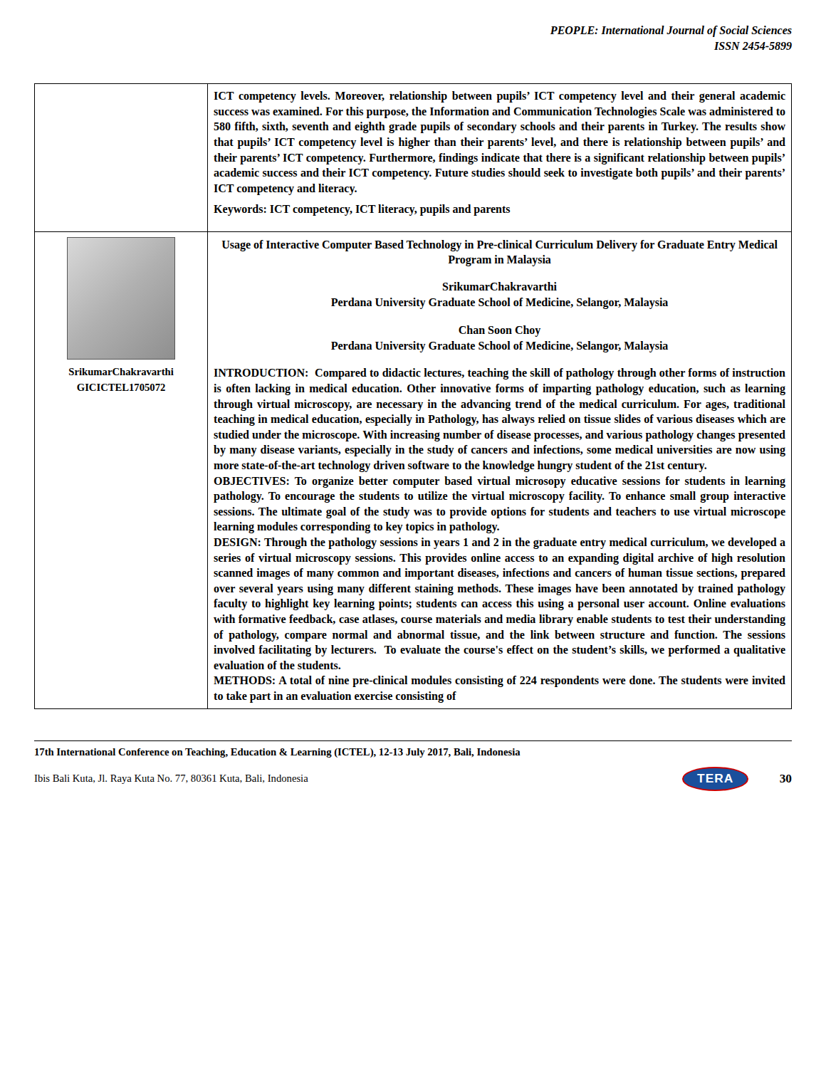PEOPLE: International Journal of Social Sciences
ISSN 2454-5899
| | ICT competency levels. Moreover, relationship between pupils’ ICT competency level and their general academic success was examined. For this purpose, the Information and Communication Technologies Scale was administered to 580 fifth, sixth, seventh and eighth grade pupils of secondary schools and their parents in Turkey. The results show that pupils’ ICT competency level is higher than their parents’ level, and there is relationship between pupils’ and their parents’ ICT competency. Furthermore, findings indicate that there is a significant relationship between pupils’ academic success and their ICT competency. Future studies should seek to investigate both pupils’ and their parents’ ICT competency and literacy. Keywords: ICT competency, ICT literacy, pupils and parents |
| SrikumarChakravarthi GICICTEL1705072 | Usage of Interactive Computer Based Technology in Pre-clinical Curriculum Delivery for Graduate Entry Medical Program in Malaysia SrikumarChakravarthi Perdana University Graduate School of Medicine, Selangor, Malaysia Chan Soon Choy Perdana University Graduate School of Medicine, Selangor, Malaysia INTRODUCTION: Compared to didactic lectures, teaching the skill of pathology through other forms of instruction is often lacking in medical education. Other innovative forms of imparting pathology education, such as learning through virtual microscopy, are necessary in the advancing trend of the medical curriculum. For ages, traditional teaching in medical education, especially in Pathology, has always relied on tissue slides of various diseases which are studied under the microscope. With increasing number of disease processes, and various pathology changes presented by many disease variants, especially in the study of cancers and infections, some medical universities are now using more state-of-the-art technology driven software to the knowledge hungry student of the 21st century. OBJECTIVES: To organize better computer based virtual microsopy educative sessions for students in learning pathology. To encourage the students to utilize the virtual microscopy facility. To enhance small group interactive sessions. The ultimate goal of the study was to provide options for students and teachers to use virtual microscope learning modules corresponding to key topics in pathology. DESIGN: Through the pathology sessions in years 1 and 2 in the graduate entry medical curriculum, we developed a series of virtual microscopy sessions. This provides online access to an expanding digital archive of high resolution scanned images of many common and important diseases, infections and cancers of human tissue sections, prepared over several years using many different staining methods. These images have been annotated by trained pathology faculty to highlight key learning points; students can access this using a personal user account. Online evaluations with formative feedback, case atlases, course materials and media library enable students to test their understanding of pathology, compare normal and abnormal tissue, and the link between structure and function. The sessions involved facilitating by lecturers. To evaluate the course's effect on the student’s skills, we performed a qualitative evaluation of the students. METHODS: A total of nine pre-clinical modules consisting of 224 respondents were done. The students were invited to take part in an evaluation exercise consisting of |
17th International Conference on Teaching, Education & Learning (ICTEL), 12-13 July 2017, Bali, Indonesia
Ibis Bali Kuta, Jl. Raya Kuta No. 77, 80361 Kuta, Bali, Indonesia TERA 30